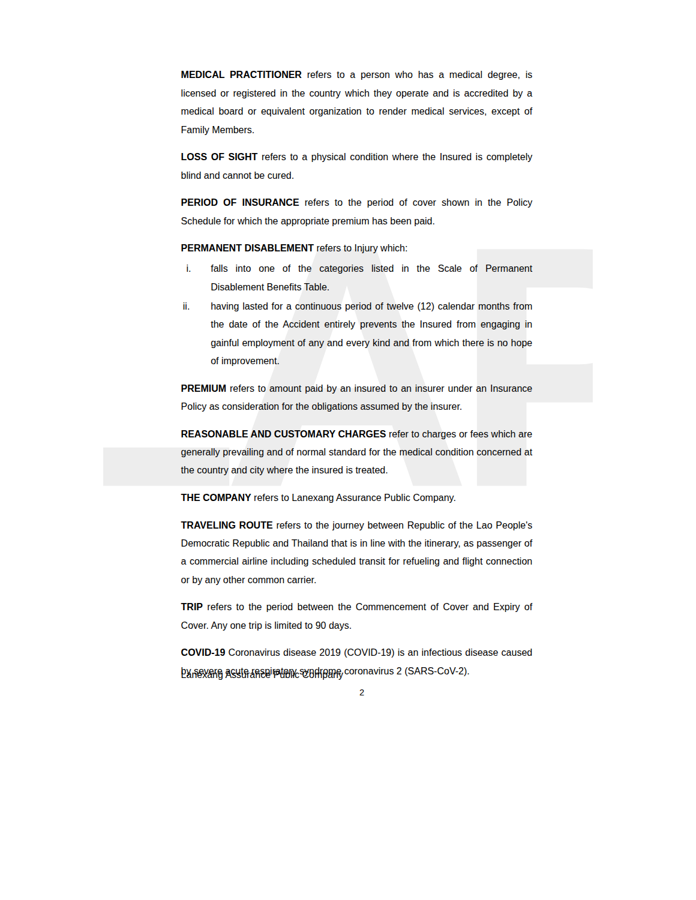LAP
MEDICAL PRACTITIONER refers to a person who has a medical degree, is licensed or registered in the country which they operate and is accredited by a medical board or equivalent organization to render medical services, except of Family Members.
LOSS OF SIGHT refers to a physical condition where the Insured is completely blind and cannot be cured.
PERIOD OF INSURANCE refers to the period of cover shown in the Policy Schedule for which the appropriate premium has been paid.
PERMANENT DISABLEMENT refers to Injury which:
falls into one of the categories listed in the Scale of Permanent Disablement Benefits Table.
having lasted for a continuous period of twelve (12) calendar months from the date of the Accident entirely prevents the Insured from engaging in gainful employment of any and every kind and from which there is no hope of improvement.
PREMIUM refers to amount paid by an insured to an insurer under an Insurance Policy as consideration for the obligations assumed by the insurer.
REASONABLE AND CUSTOMARY CHARGES refer to charges or fees which are generally prevailing and of normal standard for the medical condition concerned at the country and city where the insured is treated.
THE COMPANY refers to Lanexang Assurance Public Company.
TRAVELING ROUTE refers to the journey between Republic of the Lao People's Democratic Republic and Thailand that is in line with the itinerary, as passenger of a commercial airline including scheduled transit for refueling and flight connection or by any other common carrier.
TRIP refers to the period between the Commencement of Cover and Expiry of Cover. Any one trip is limited to 90 days.
COVID-19 Coronavirus disease 2019 (COVID-19) is an infectious disease caused by severe acute respiratory syndrome coronavirus 2 (SARS-CoV-2).
Lanexang Assurance Public Company
2